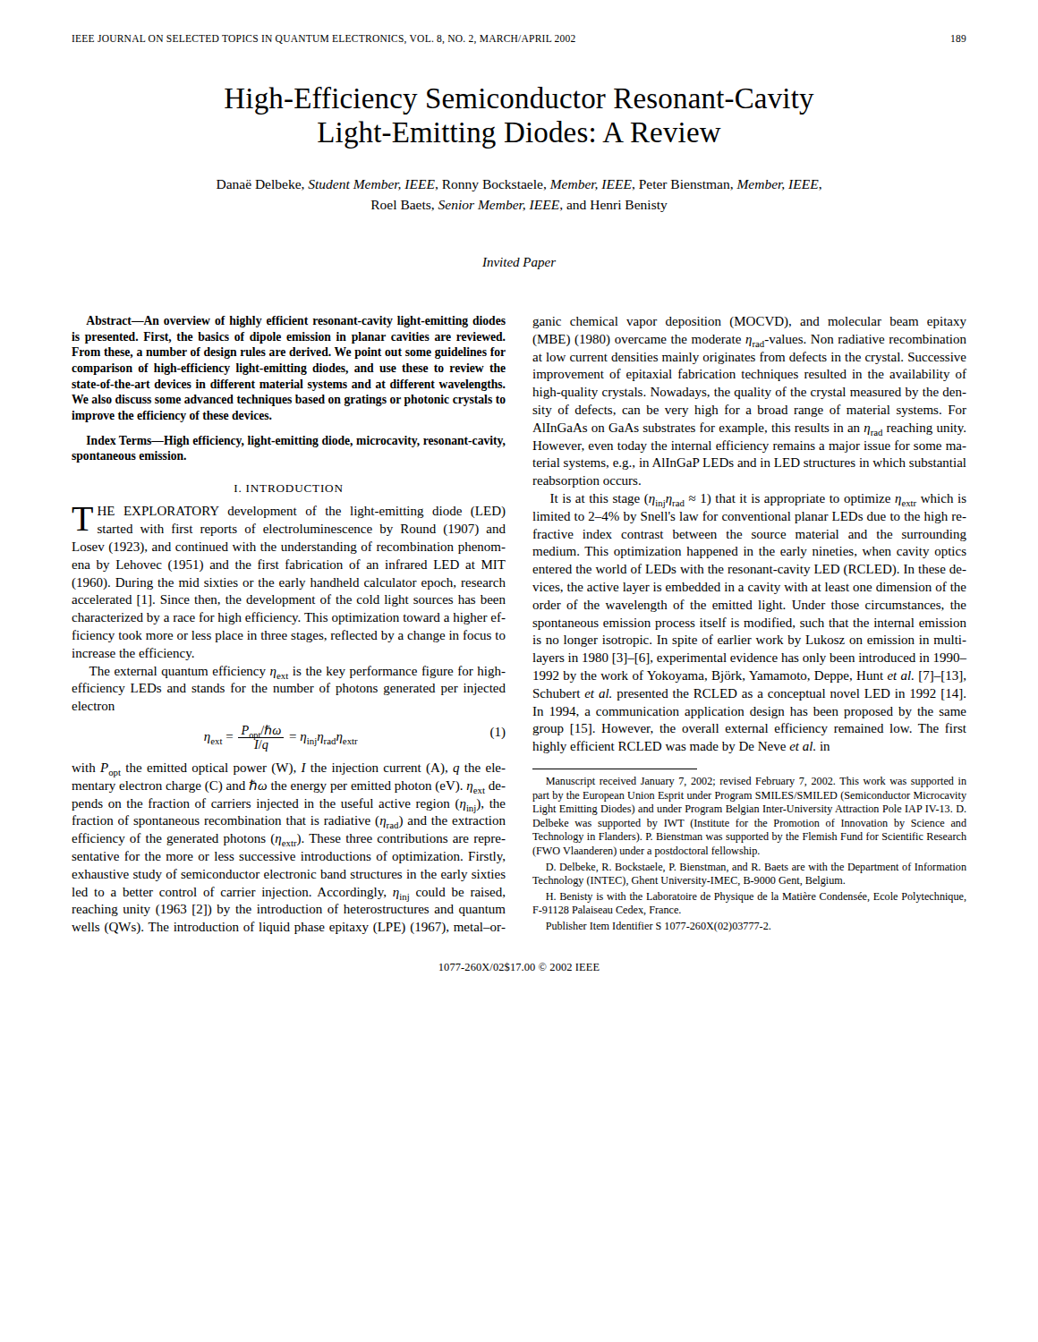IEEE JOURNAL ON SELECTED TOPICS IN QUANTUM ELECTRONICS, VOL. 8, NO. 2, MARCH/APRIL 2002
189
High-Efficiency Semiconductor Resonant-Cavity
Light-Emitting Diodes: A Review
Danaë Delbeke, Student Member, IEEE, Ronny Bockstaele, Member, IEEE, Peter Bienstman, Member, IEEE,
Roel Baets, Senior Member, IEEE, and Henri Benisty
Invited Paper
Abstract—An overview of highly efficient resonant-cavity light-emitting diodes is presented. First, the basics of dipole emission in planar cavities are reviewed. From these, a number of design rules are derived. We point out some guidelines for comparison of high-efficiency light-emitting diodes, and use these to review the state-of-the-art devices in different material systems and at different wavelengths. We also discuss some advanced techniques based on gratings or photonic crystals to improve the efficiency of these devices.
Index Terms—High efficiency, light-emitting diode, microcavity, resonant-cavity, spontaneous emission.
I. Introduction
THE EXPLORATORY development of the light-emitting diode (LED) started with first reports of electroluminescence by Round (1907) and Losev (1923), and continued with the understanding of recombination phenomena by Lehovec (1951) and the first fabrication of an infrared LED at MIT (1960). During the mid sixties or the early handheld calculator epoch, research accelerated [1]. Since then, the development of the cold light sources has been characterized by a race for high efficiency. This optimization toward a higher efficiency took more or less place in three stages, reflected by a change in focus to increase the efficiency.
The external quantum efficiency ηext is the key performance figure for high-efficiency LEDs and stands for the number of photons generated per injected electron
ηext = Popt/ℏω I/q = ηinjηradηextr (1)
with Popt the emitted optical power (W), I the injection current (A), q the elementary electron charge (C) and ℏω the energy per emitted photon (eV). ηext depends on the fraction of carriers injected in the useful active region (ηinj), the fraction of spontaneous recombination that is radiative (ηrad) and the extraction efficiency of the generated photons (ηextr). These three contributions are representative for the more or less successive introductions of optimization. Firstly, exhaustive study of semiconductor electronic band structures in the early sixties led to a better control of carrier injection. Accordingly, ηinj could be raised, reaching unity (1963 [2]) by the introduction of heterostructures and quantum wells (QWs). The introduction of liquid phase epitaxy (LPE) (1967), metal–organic chemical vapor deposition (MOCVD), and molecular beam epitaxy (MBE) (1980) overcame the moderate ηrad-values. Non radiative recombination at low current densities mainly originates from defects in the crystal. Successive improvement of epitaxial fabrication techniques resulted in the availability of high-quality crystals. Nowadays, the quality of the crystal measured by the density of defects, can be very high for a broad range of material systems. For AlInGaAs on GaAs substrates for example, this results in an ηrad reaching unity. However, even today the internal efficiency remains a major issue for some material systems, e.g., in AlInGaP LEDs and in LED structures in which substantial reabsorption occurs.
It is at this stage (ηinjηrad ≈ 1) that it is appropriate to optimize ηextr which is limited to 2–4% by Snell's law for conventional planar LEDs due to the high refractive index contrast between the source material and the surrounding medium. This optimization happened in the early nineties, when cavity optics entered the world of LEDs with the resonant-cavity LED (RCLED). In these devices, the active layer is embedded in a cavity with at least one dimension of the order of the wavelength of the emitted light. Under those circumstances, the spontaneous emission process itself is modified, such that the internal emission is no longer isotropic. In spite of earlier work by Lukosz on emission in multilayers in 1980 [3]–[6], experimental evidence has only been introduced in 1990–1992 by the work of Yokoyama, Björk, Yamamoto, Deppe, Hunt et al. [7]–[13], Schubert et al. presented the RCLED as a conceptual novel LED in 1992 [14]. In 1994, a communication application design has been proposed by the same group [15]. However, the overall external efficiency remained low. The first highly efficient RCLED was made by De Neve et al. in
Manuscript received January 7, 2002; revised February 7, 2002. This work was supported in part by the European Union Esprit under Program SMILES/SMILED (Semiconductor Microcavity Light Emitting Diodes) and under Program Belgian Inter-University Attraction Pole IAP IV-13. D. Delbeke was supported by IWT (Institute for the Promotion of Innovation by Science and Technology in Flanders). P. Bienstman was supported by the Flemish Fund for Scientific Research (FWO Vlaanderen) under a postdoctoral fellowship.
D. Delbeke, R. Bockstaele, P. Bienstman, and R. Baets are with the Department of Information Technology (INTEC), Ghent University-IMEC, B-9000 Gent, Belgium.
H. Benisty is with the Laboratoire de Physique de la Matière Condensée, Ecole Polytechnique, F-91128 Palaiseau Cedex, France.
Publisher Item Identifier S 1077-260X(02)03777-2.
1077-260X/02$17.00 © 2002 IEEE